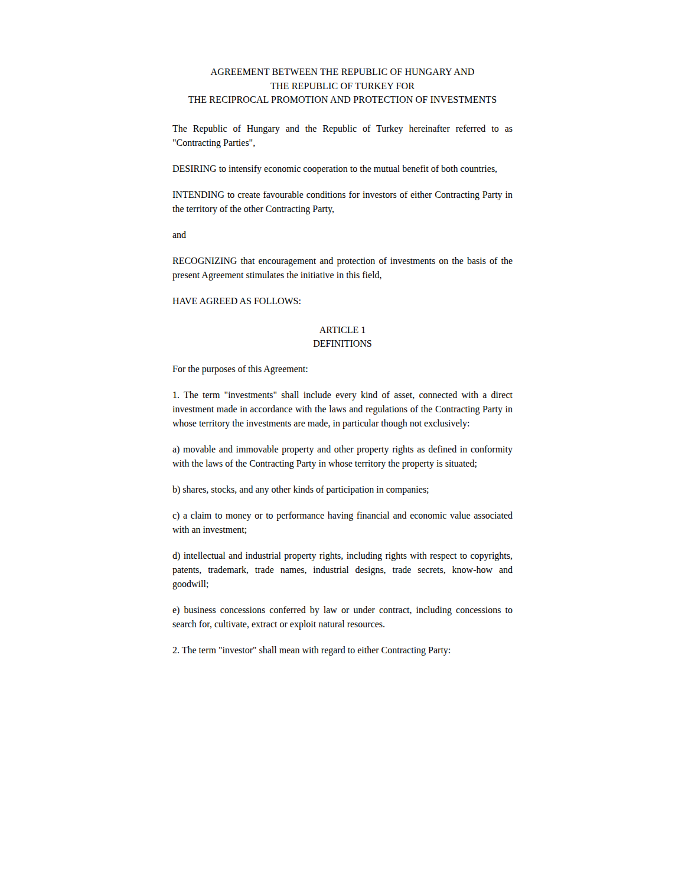Agreement between the Republic of Hungary and
the Republic of Turkey for
the Reciprocal Promotion and Protection of Investments
The Republic of Hungary and the Republic of Turkey hereinafter referred to as "Contracting Parties",
Desiring to intensify economic cooperation to the mutual benefit of both countries,
Intending to create favourable conditions for investors of either Contracting Party in the territory of the other Contracting Party,
and
Recognizing that encouragement and protection of investments on the basis of the present Agreement stimulates the initiative in this field,
Have agreed as follows:
Article 1
Definitions
For the purposes of this Agreement:
1. The term "investments" shall include every kind of asset, connected with a direct investment made in accordance with the laws and regulations of the Contracting Party in whose territory the investments are made, in particular though not exclusively:
a) movable and immovable property and other property rights as defined in conformity with the laws of the Contracting Party in whose territory the property is situated;
b) shares, stocks, and any other kinds of participation in companies;
c) a claim to money or to performance having financial and economic value associated with an investment;
d) intellectual and industrial property rights, including rights with respect to copyrights, patents, trademark, trade names, industrial designs, trade secrets, know-how and goodwill;
e) business concessions conferred by law or under contract, including concessions to search for, cultivate, extract or exploit natural resources.
2. The term "investor" shall mean with regard to either Contracting Party: